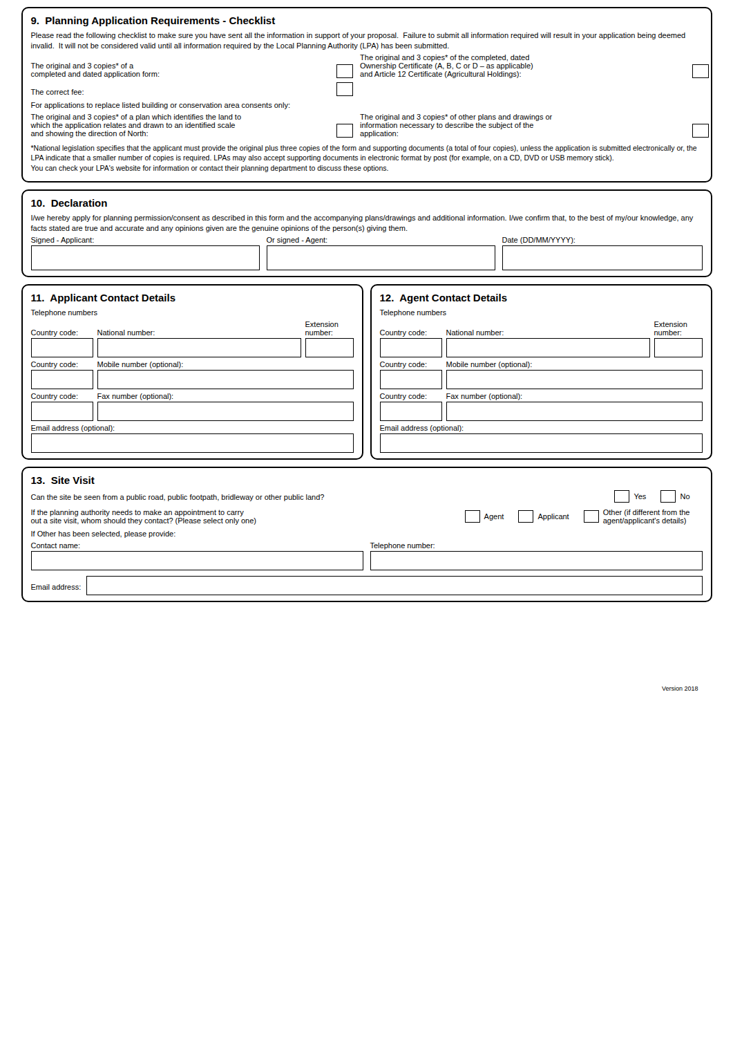9. Planning Application Requirements - Checklist
Please read the following checklist to make sure you have sent all the information in support of your proposal. Failure to submit all information required will result in your application being deemed invalid. It will not be considered valid until all information required by the Local Planning Authority (LPA) has been submitted.
The original and 3 copies* of a
completed and dated application form:
The original and 3 copies* of the completed, dated
Ownership Certificate (A, B, C or D – as applicable)
and Article 12 Certificate (Agricultural Holdings):
The correct fee:
For applications to replace listed building or conservation area consents only:
The original and 3 copies* of a plan which identifies the land to
which the application relates and drawn to an identified scale
and showing the direction of North:
The original and 3 copies* of other plans and drawings or
information necessary to describe the subject of the
application:
*National legislation specifies that the applicant must provide the original plus three copies of the form and supporting documents (a total of four copies), unless the application is submitted electronically or, the LPA indicate that a smaller number of copies is required. LPAs may also accept supporting documents in electronic format by post (for example, on a CD, DVD or USB memory stick).
You can check your LPA's website for information or contact their planning department to discuss these options.
10. Declaration
I/we hereby apply for planning permission/consent as described in this form and the accompanying plans/drawings and additional information. I/we confirm that, to the best of my/our knowledge, any facts stated are true and accurate and any opinions given are the genuine opinions of the person(s) giving them.
Signed - Applicant:
Or signed - Agent:
Date (DD/MM/YYYY):
11. Applicant Contact Details
Telephone numbers
Country code:
National number:
Extension
number:
Country code:
Mobile number (optional):
Country code:
Fax number (optional):
Email address (optional):
12. Agent Contact Details
Telephone numbers
Country code:
National number:
Extension
number:
Country code:
Mobile number (optional):
Country code:
Fax number (optional):
Email address (optional):
13. Site Visit
Can the site be seen from a public road, public footpath, bridleway or other public land? Yes No
If the planning authority needs to make an appointment to carry
out a site visit, whom should they contact? (Please select only one) Agent Applicant Other (if different from the
agent/applicant's details)
If Other has been selected, please provide:
Contact name:
Telephone number:
Email address:
Version 2018